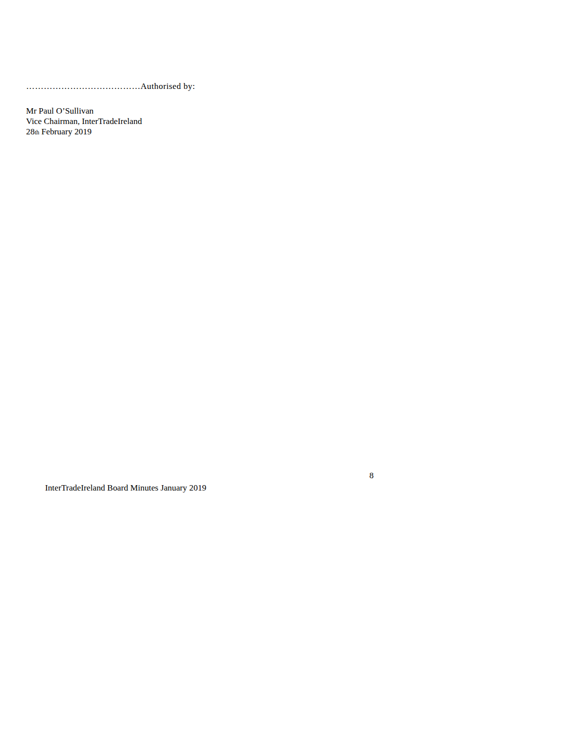…………………………………Authorised by:
Mr Paul O’Sullivan
Vice Chairman, InterTradeIreland
28th February 2019
8
InterTradeIreland Board Minutes January 2019